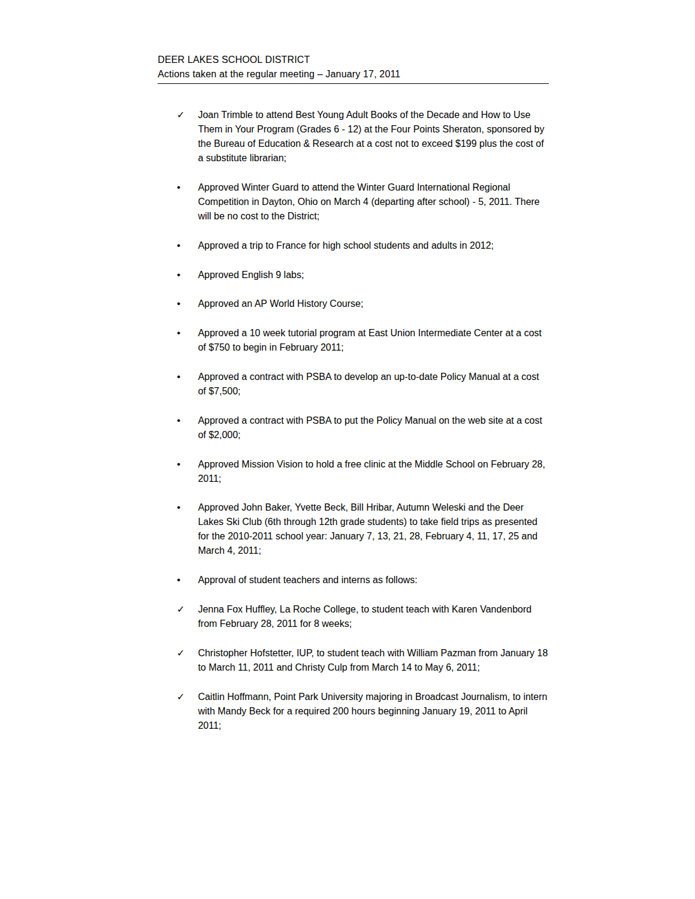DEER LAKES SCHOOL DISTRICT Actions taken at the regular meeting – January 17, 2011
Joan Trimble to attend Best Young Adult Books of the Decade and How to Use Them in Your Program (Grades 6 - 12) at the Four Points Sheraton, sponsored by the Bureau of Education & Research at a cost not to exceed $199 plus the cost of a substitute librarian;
Approved Winter Guard to attend the Winter Guard International Regional Competition in Dayton, Ohio on March 4 (departing after school) - 5, 2011. There will be no cost to the District;
Approved a trip to France for high school students and adults in 2012;
Approved English 9 labs;
Approved an AP World History Course;
Approved a 10 week tutorial program at East Union Intermediate Center at a cost of $750 to begin in February 2011;
Approved a contract with PSBA to develop an up-to-date Policy Manual at a cost of $7,500;
Approved a contract with PSBA to put the Policy Manual on the web site at a cost of $2,000;
Approved Mission Vision to hold a free clinic at the Middle School on February 28, 2011;
Approved John Baker, Yvette Beck, Bill Hribar, Autumn Weleski and the Deer Lakes Ski Club (6th through 12th grade students) to take field trips as presented for the 2010-2011 school year: January 7, 13, 21, 28, February 4, 11, 17, 25 and March 4, 2011;
Approval of student teachers and interns as follows:
Jenna Fox Huffley, La Roche College, to student teach with Karen Vandenbord from February 28, 2011 for 8 weeks;
Christopher Hofstetter, IUP, to student teach with William Pazman from January 18 to March 11, 2011 and Christy Culp from March 14 to May 6, 2011;
Caitlin Hoffmann, Point Park University majoring in Broadcast Journalism, to intern with Mandy Beck for a required 200 hours beginning January 19, 2011 to April 2011;